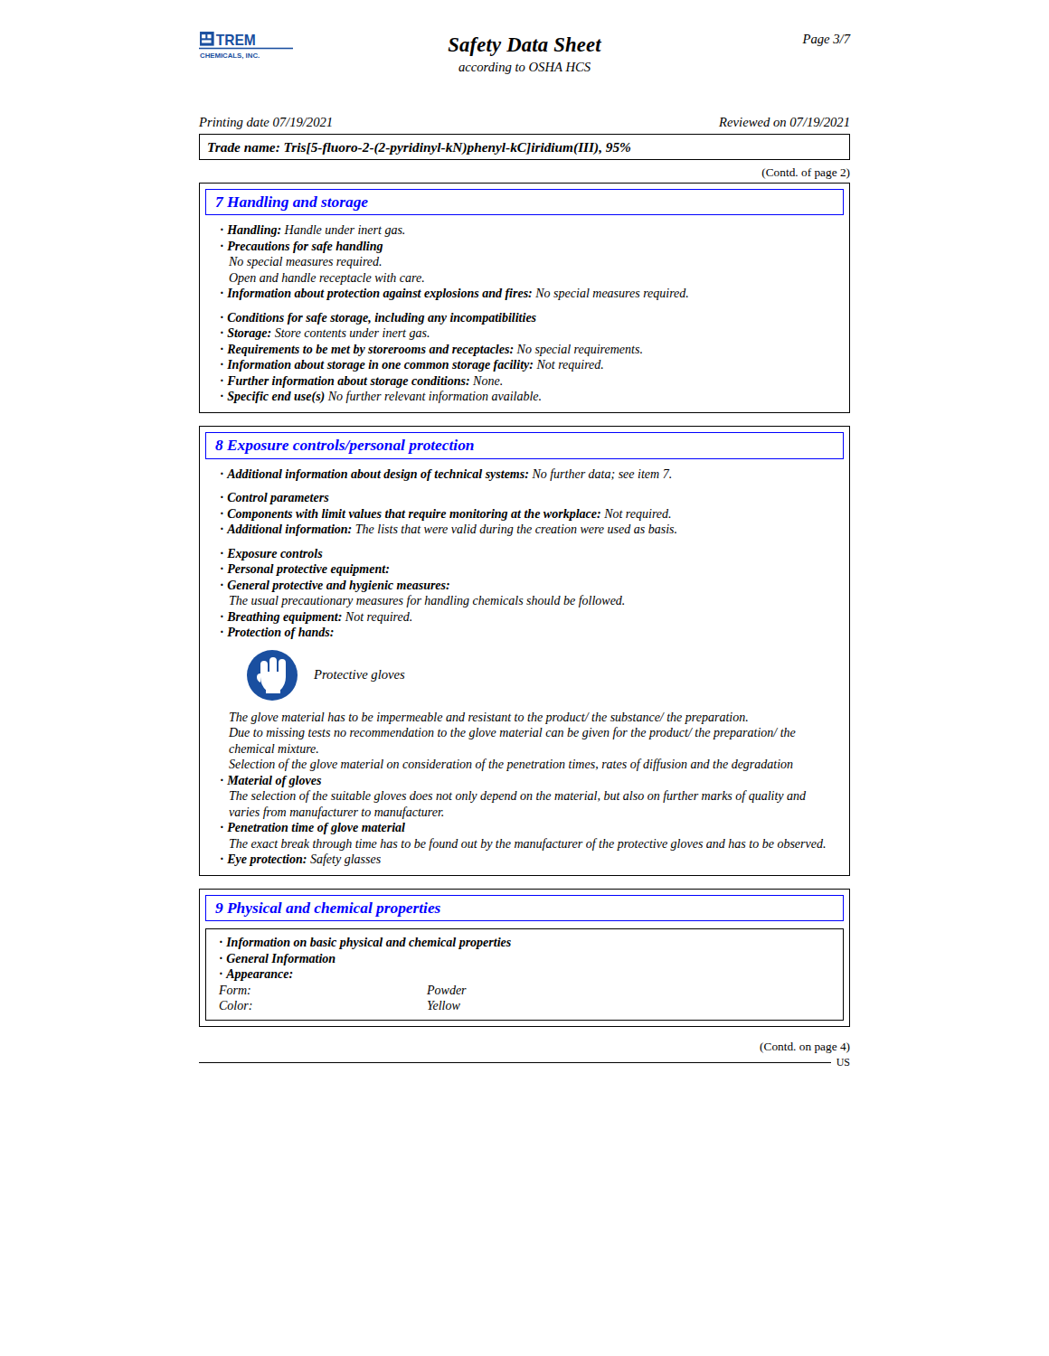TREM CHEMICALS, INC.
Page 3/7
Safety Data Sheet
according to OSHA HCS
Printing date 07/19/2021 Reviewed on 07/19/2021
Trade name: Tris[5-fluoro-2-(2-pyridinyl-kN)phenyl-kC]iridium(III), 95%
(Contd. of page 2)
7 Handling and storage
· Handling: Handle under inert gas.
· Precautions for safe handling
No special measures required.
Open and handle receptacle with care.
· Information about protection against explosions and fires: No special measures required.
· Conditions for safe storage, including any incompatibilities
· Storage: Store contents under inert gas.
· Requirements to be met by storerooms and receptacles: No special requirements.
· Information about storage in one common storage facility: Not required.
· Further information about storage conditions: None.
· Specific end use(s) No further relevant information available.
8 Exposure controls/personal protection
· Additional information about design of technical systems: No further data; see item 7.
· Control parameters
· Components with limit values that require monitoring at the workplace: Not required.
· Additional information: The lists that were valid during the creation were used as basis.
· Exposure controls
· Personal protective equipment:
· General protective and hygienic measures:
The usual precautionary measures for handling chemicals should be followed.
· Breathing equipment: Not required.
· Protection of hands:
Protective gloves
The glove material has to be impermeable and resistant to the product/ the substance/ the preparation.
Due to missing tests no recommendation to the glove material can be given for the product/ the preparation/ the chemical mixture.
Selection of the glove material on consideration of the penetration times, rates of diffusion and the degradation
· Material of gloves
The selection of the suitable gloves does not only depend on the material, but also on further marks of quality and varies from manufacturer to manufacturer.
· Penetration time of glove material
The exact break through time has to be found out by the manufacturer of the protective gloves and has to be observed.
· Eye protection: Safety glasses
9 Physical and chemical properties
· Information on basic physical and chemical properties
· General Information
· Appearance:
| Form: | Powder |
| Color: | Yellow |
(Contd. on page 4)
US